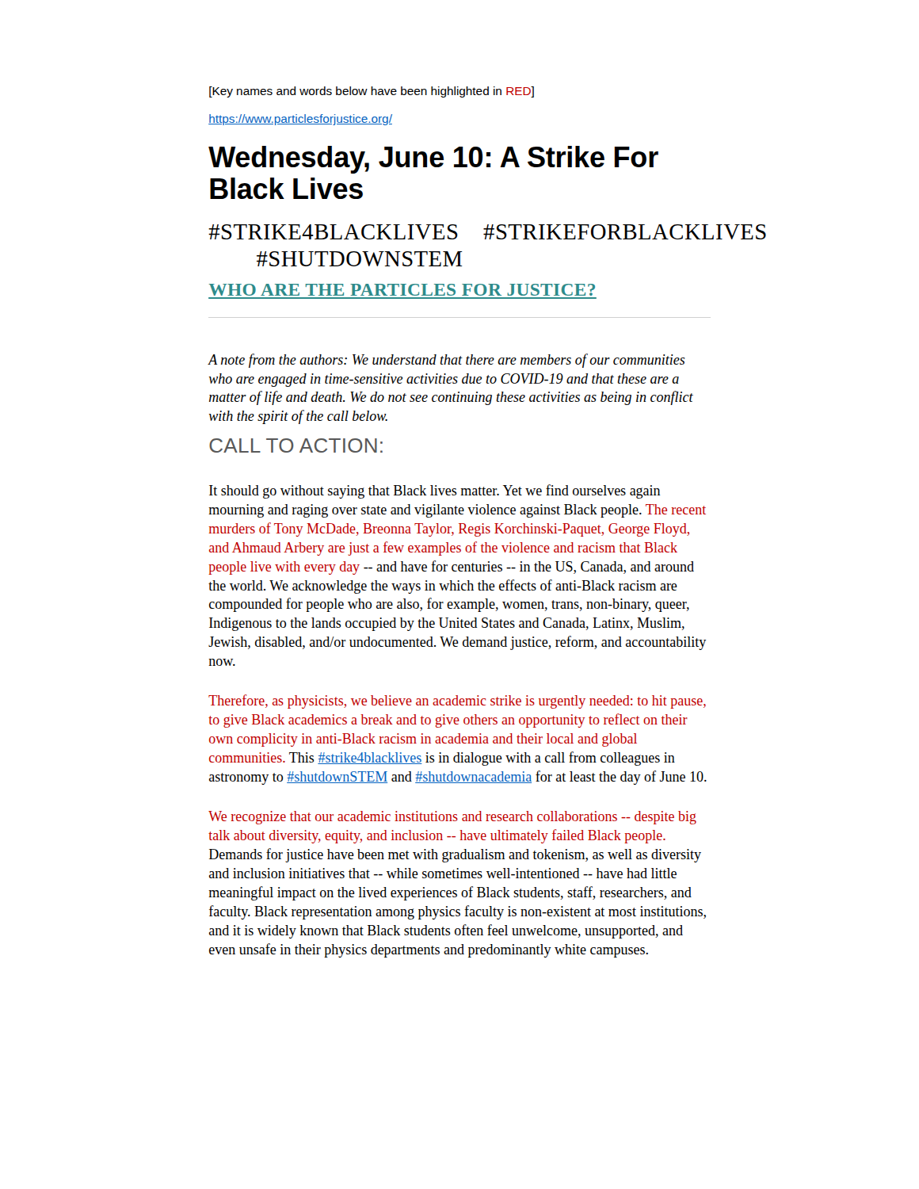[Key names and words below have been highlighted in RED]
https://www.particlesforjustice.org/
Wednesday, June 10: A Strike For Black Lives
#STRIKE4BLACKLIVES #STRIKEFORBLACKLIVES
#SHUTDOWNSTEM
WHO ARE THE PARTICLES FOR JUSTICE?
A note from the authors: We understand that there are members of our communities who are engaged in time-sensitive activities due to COVID-19 and that these are a matter of life and death. We do not see continuing these activities as being in conflict with the spirit of the call below.
CALL TO ACTION:
It should go without saying that Black lives matter. Yet we find ourselves again mourning and raging over state and vigilante violence against Black people. The recent murders of Tony McDade, Breonna Taylor, Regis Korchinski-Paquet, George Floyd, and Ahmaud Arbery are just a few examples of the violence and racism that Black people live with every day -- and have for centuries -- in the US, Canada, and around the world. We acknowledge the ways in which the effects of anti-Black racism are compounded for people who are also, for example, women, trans, non-binary, queer, Indigenous to the lands occupied by the United States and Canada, Latinx, Muslim, Jewish, disabled, and/or undocumented. We demand justice, reform, and accountability now.
Therefore, as physicists, we believe an academic strike is urgently needed: to hit pause, to give Black academics a break and to give others an opportunity to reflect on their own complicity in anti-Black racism in academia and their local and global communities. This #strike4blacklives is in dialogue with a call from colleagues in astronomy to #shutdownSTEM and #shutdownacademia for at least the day of June 10.
We recognize that our academic institutions and research collaborations -- despite big talk about diversity, equity, and inclusion -- have ultimately failed Black people. Demands for justice have been met with gradualism and tokenism, as well as diversity and inclusion initiatives that -- while sometimes well-intentioned -- have had little meaningful impact on the lived experiences of Black students, staff, researchers, and faculty. Black representation among physics faculty is non-existent at most institutions, and it is widely known that Black students often feel unwelcome, unsupported, and even unsafe in their physics departments and predominantly white campuses.